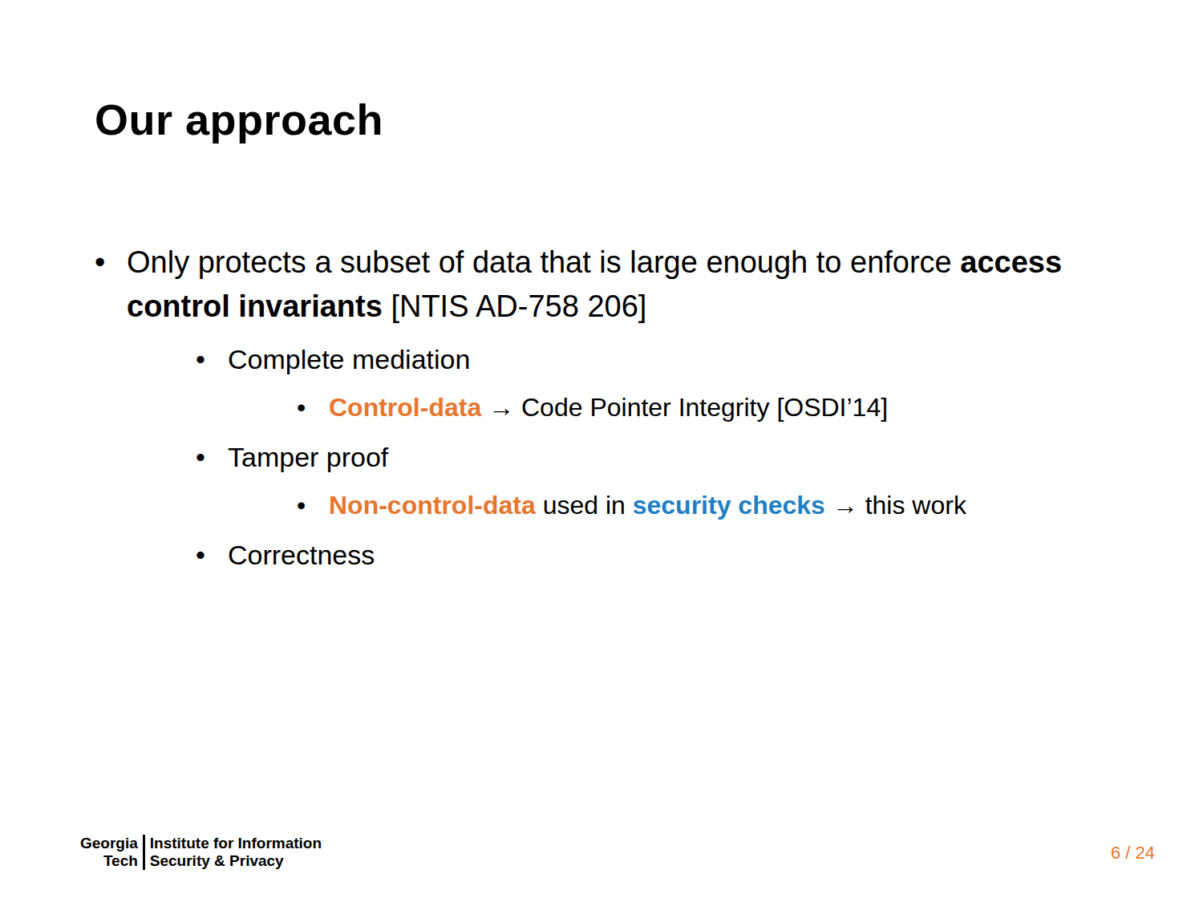Our approach
Only protects a subset of data that is large enough to enforce access control invariants [NTIS AD-758 206]
Complete mediation
Control-data → Code Pointer Integrity [OSDI’14]
Tamper proof
Non-control-data used in security checks → this work
Correctness
Georgia
Tech Institute for Information
Security & Privacy
6 / 24